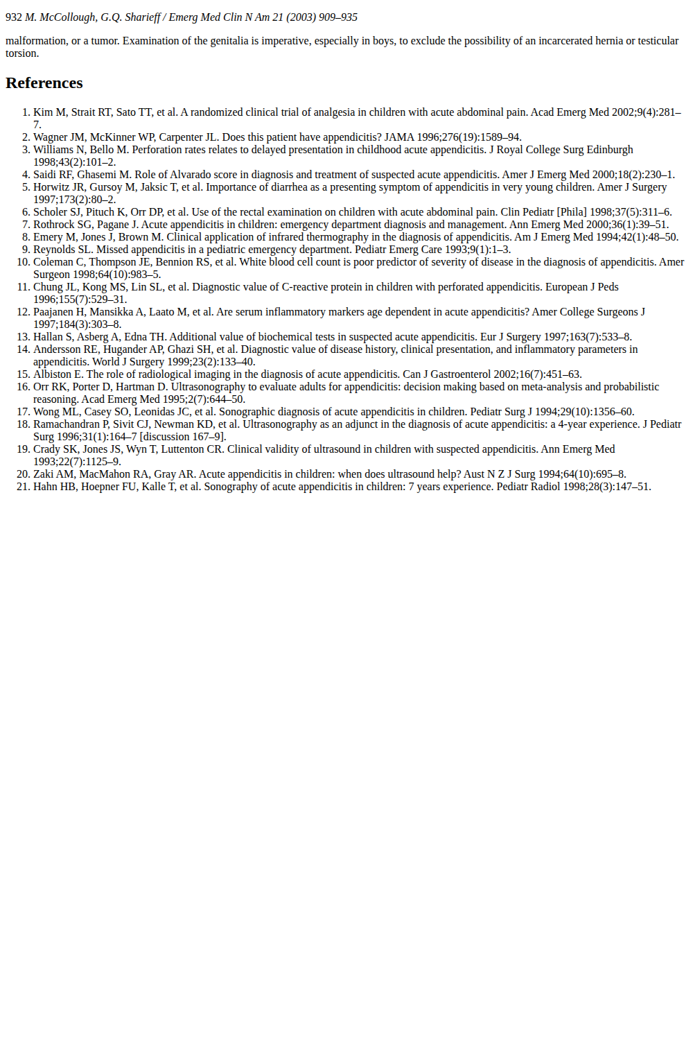932 M. McCollough, G.Q. Sharieff / Emerg Med Clin N Am 21 (2003) 909–935
malformation, or a tumor. Examination of the genitalia is imperative, especially in boys, to exclude the possibility of an incarcerated hernia or testicular torsion.
References
Kim M, Strait RT, Sato TT, et al. A randomized clinical trial of analgesia in children with acute abdominal pain. Acad Emerg Med 2002;9(4):281–7.
Wagner JM, McKinner WP, Carpenter JL. Does this patient have appendicitis? JAMA 1996;276(19):1589–94.
Williams N, Bello M. Perforation rates relates to delayed presentation in childhood acute appendicitis. J Royal College Surg Edinburgh 1998;43(2):101–2.
Saidi RF, Ghasemi M. Role of Alvarado score in diagnosis and treatment of suspected acute appendicitis. Amer J Emerg Med 2000;18(2):230–1.
Horwitz JR, Gursoy M, Jaksic T, et al. Importance of diarrhea as a presenting symptom of appendicitis in very young children. Amer J Surgery 1997;173(2):80–2.
Scholer SJ, Pituch K, Orr DP, et al. Use of the rectal examination on children with acute abdominal pain. Clin Pediatr [Phila] 1998;37(5):311–6.
Rothrock SG, Pagane J. Acute appendicitis in children: emergency department diagnosis and management. Ann Emerg Med 2000;36(1):39–51.
Emery M, Jones J, Brown M. Clinical application of infrared thermography in the diagnosis of appendicitis. Am J Emerg Med 1994;42(1):48–50.
Reynolds SL. Missed appendicitis in a pediatric emergency department. Pediatr Emerg Care 1993;9(1):1–3.
Coleman C, Thompson JE, Bennion RS, et al. White blood cell count is poor predictor of severity of disease in the diagnosis of appendicitis. Amer Surgeon 1998;64(10):983–5.
Chung JL, Kong MS, Lin SL, et al. Diagnostic value of C-reactive protein in children with perforated appendicitis. European J Peds 1996;155(7):529–31.
Paajanen H, Mansikka A, Laato M, et al. Are serum inflammatory markers age dependent in acute appendicitis? Amer College Surgeons J 1997;184(3):303–8.
Hallan S, Asberg A, Edna TH. Additional value of biochemical tests in suspected acute appendicitis. Eur J Surgery 1997;163(7):533–8.
Andersson RE, Hugander AP, Ghazi SH, et al. Diagnostic value of disease history, clinical presentation, and inflammatory parameters in appendicitis. World J Surgery 1999;23(2):133–40.
Albiston E. The role of radiological imaging in the diagnosis of acute appendicitis. Can J Gastroenterol 2002;16(7):451–63.
Orr RK, Porter D, Hartman D. Ultrasonography to evaluate adults for appendicitis: decision making based on meta-analysis and probabilistic reasoning. Acad Emerg Med 1995;2(7):644–50.
Wong ML, Casey SO, Leonidas JC, et al. Sonographic diagnosis of acute appendicitis in children. Pediatr Surg J 1994;29(10):1356–60.
Ramachandran P, Sivit CJ, Newman KD, et al. Ultrasonography as an adjunct in the diagnosis of acute appendicitis: a 4-year experience. J Pediatr Surg 1996;31(1):164–7 [discussion 167–9].
Crady SK, Jones JS, Wyn T, Luttenton CR. Clinical validity of ultrasound in children with suspected appendicitis. Ann Emerg Med 1993;22(7):1125–9.
Zaki AM, MacMahon RA, Gray AR. Acute appendicitis in children: when does ultrasound help? Aust N Z J Surg 1994;64(10):695–8.
Hahn HB, Hoepner FU, Kalle T, et al. Sonography of acute appendicitis in children: 7 years experience. Pediatr Radiol 1998;28(3):147–51.